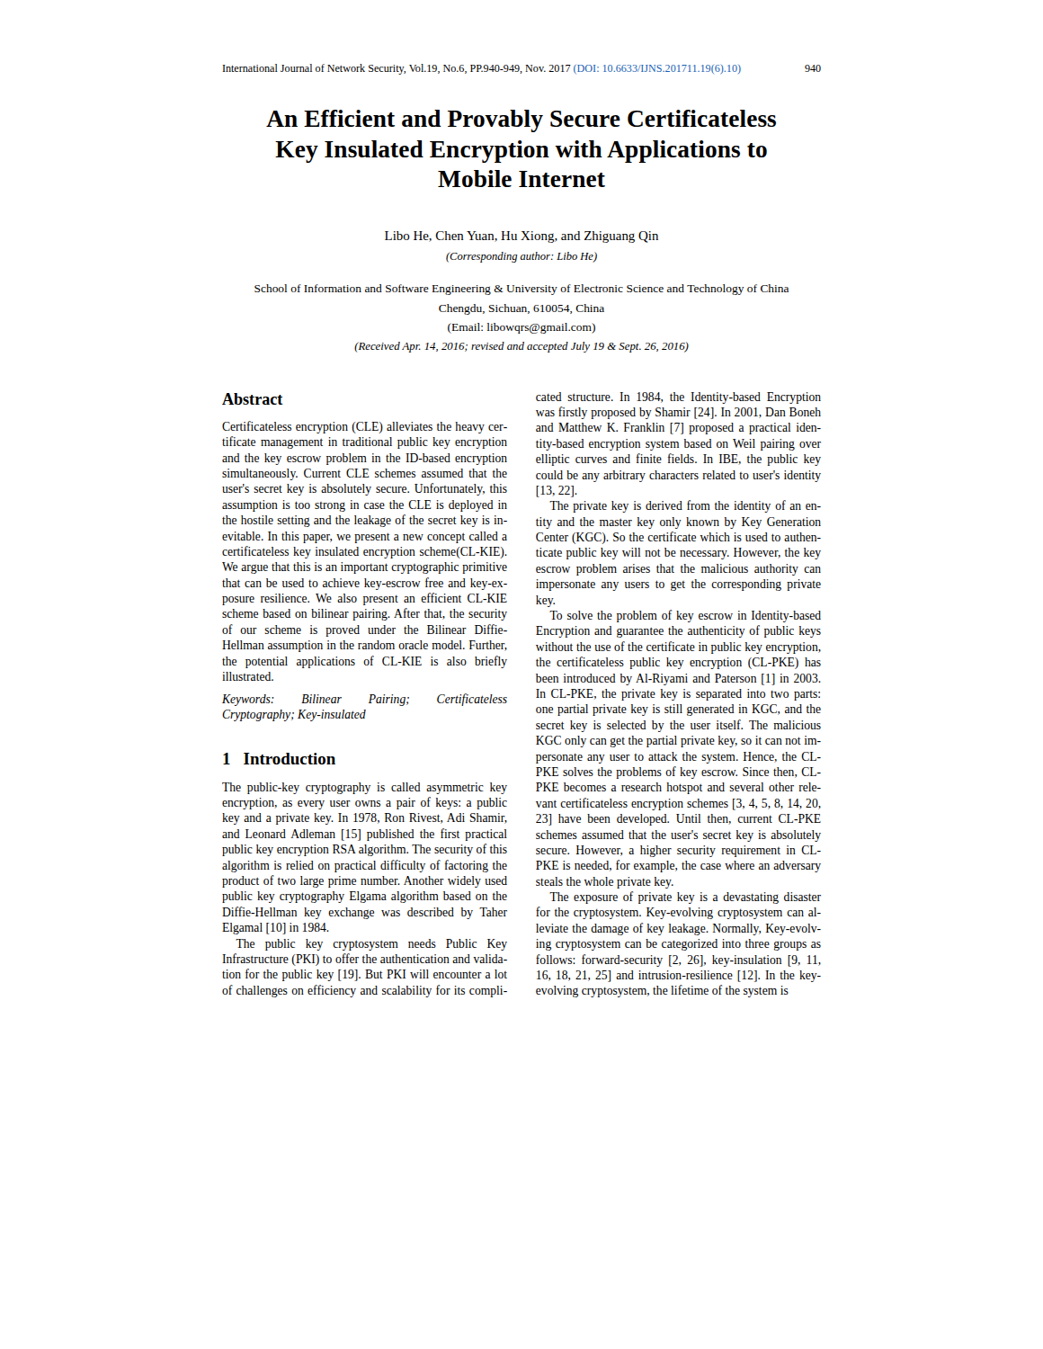International Journal of Network Security, Vol.19, No.6, PP.940-949, Nov. 2017 (DOI: 10.6633/IJNS.201711.19(6).10) 940
An Efficient and Provably Secure Certificateless
Key Insulated Encryption with Applications to
Mobile Internet
Libo He, Chen Yuan, Hu Xiong, and Zhiguang Qin
(Corresponding author: Libo He)
School of Information and Software Engineering & University of Electronic Science and Technology of China
Chengdu, Sichuan, 610054, China
(Email: libowqrs@gmail.com)
(Received Apr. 14, 2016; revised and accepted July 19 & Sept. 26, 2016)
Abstract
Certificateless encryption (CLE) alleviates the heavy certificate management in traditional public key encryption and the key escrow problem in the ID-based encryption simultaneously. Current CLE schemes assumed that the user's secret key is absolutely secure. Unfortunately, this assumption is too strong in case the CLE is deployed in the hostile setting and the leakage of the secret key is inevitable. In this paper, we present a new concept called a certificateless key insulated encryption scheme(CL-KIE). We argue that this is an important cryptographic primitive that can be used to achieve key-escrow free and key-exposure resilience. We also present an efficient CL-KIE scheme based on bilinear pairing. After that, the security of our scheme is proved under the Bilinear Diffie-Hellman assumption in the random oracle model. Further, the potential applications of CL-KIE is also briefly illustrated.
Keywords: Bilinear Pairing; Certificateless Cryptography; Key-insulated
1 Introduction
The public-key cryptography is called asymmetric key encryption, as every user owns a pair of keys: a public key and a private key. In 1978, Ron Rivest, Adi Shamir, and Leonard Adleman [15] published the first practical public key encryption RSA algorithm. The security of this algorithm is relied on practical difficulty of factoring the product of two large prime number. Another widely used public key cryptography Elgama algorithm based on the Diffie-Hellman key exchange was described by Taher Elgamal [10] in 1984.
The public key cryptosystem needs Public Key Infrastructure (PKI) to offer the authentication and validation for the public key [19]. But PKI will encounter a lot of challenges on efficiency and scalability for its complicated structure. In 1984, the Identity-based Encryption was firstly proposed by Shamir [24]. In 2001, Dan Boneh and Matthew K. Franklin [7] proposed a practical identity-based encryption system based on Weil pairing over elliptic curves and finite fields. In IBE, the public key could be any arbitrary characters related to user's identity [13, 22].
The private key is derived from the identity of an entity and the master key only known by Key Generation Center (KGC). So the certificate which is used to authenticate public key will not be necessary. However, the key escrow problem arises that the malicious authority can impersonate any users to get the corresponding private key.
To solve the problem of key escrow in Identity-based Encryption and guarantee the authenticity of public keys without the use of the certificate in public key encryption, the certificateless public key encryption (CL-PKE) has been introduced by Al-Riyami and Paterson [1] in 2003. In CL-PKE, the private key is separated into two parts: one partial private key is still generated in KGC, and the secret key is selected by the user itself. The malicious KGC only can get the partial private key, so it can not impersonate any user to attack the system. Hence, the CL-PKE solves the problems of key escrow. Since then, CL-PKE becomes a research hotspot and several other relevant certificateless encryption schemes [3, 4, 5, 8, 14, 20, 23] have been developed. Until then, current CL-PKE schemes assumed that the user's secret key is absolutely secure. However, a higher security requirement in CL-PKE is needed, for example, the case where an adversary steals the whole private key.
The exposure of private key is a devastating disaster for the cryptosystem. Key-evolving cryptosystem can alleviate the damage of key leakage. Normally, Key-evolving cryptosystem can be categorized into three groups as follows: forward-security [2, 26], key-insulation [9, 11, 16, 18, 21, 25] and intrusion-resilience [12]. In the key-evolving cryptosystem, the lifetime of the system is